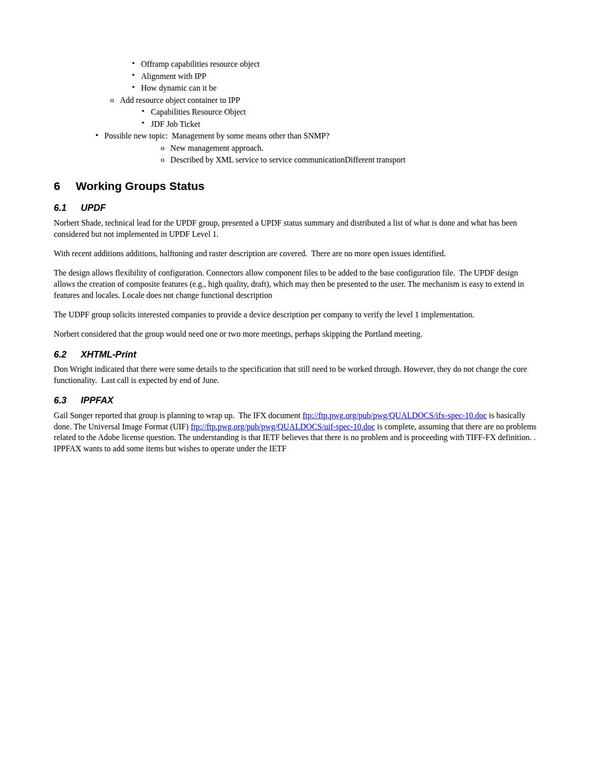Offramp capabilities resource object
Alignment with IPP
How dynamic can it be
Add resource object container to IPP
Capabilities Resource Object
JDF Job Ticket
Possible new topic: Management by some means other than SNMP?
New management approach.
Described by XML service to service communicationDifferent transport
6 Working Groups Status
6.1 UPDF
Norbert Shade, technical lead for the UPDF group, presented a UPDF status summary and distributed a list of what is done and what has been considered but not implemented in UPDF Level 1.
With recent additions additions, halftoning and raster description are covered. There are no more open issues identified.
The design allows flexibility of configuration. Connectors allow component files to be added to the base configuration file. The UPDF design allows the creation of composite features (e.g., high quality, draft), which may then be presented to the user. The mechanism is easy to extend in features and locales. Locale does not change functional description
The UDPF group solicits interested companies to provide a device description per company to verify the level 1 implementation.
Norbert considered that the group would need one or two more meetings, perhaps skipping the Portland meeting.
6.2 XHTML-Print
Don Wright indicated that there were some details to the specification that still need to be worked through. However, they do not change the core functionality. Last call is expected by end of June.
6.3 IPPFAX
Gail Songer reported that group is planning to wrap up. The IFX document ftp://ftp.pwg.org/pub/pwg/QUALDOCS/ifx-spec-10.doc is basically done. The Universal Image Format (UIF) ftp://ftp.pwg.org/pub/pwg/QUALDOCS/uif-spec-10.doc is complete, assuming that there are no problems related to the Adobe license question. The understanding is that IETF believes that there is no problem and is proceeding with TIFF-FX definition. . IPPFAX wants to add some items but wishes to operate under the IETF